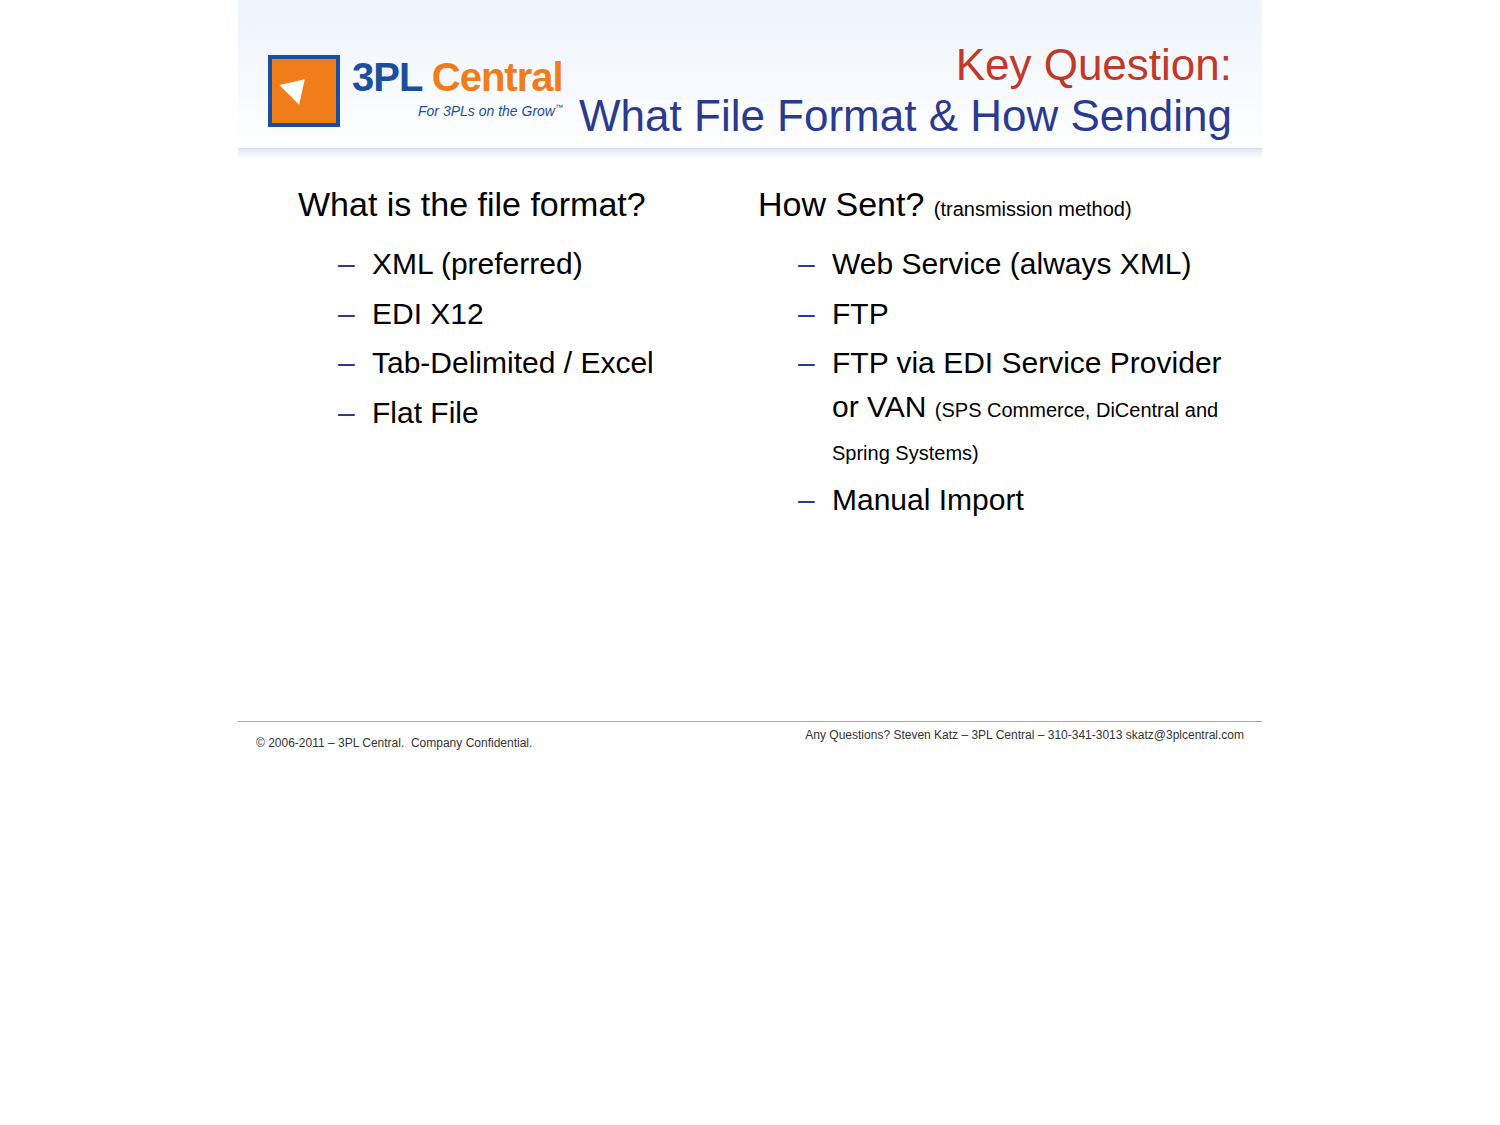3PL Central
For 3PLs on the Grow™
Key Question:
What File Format & How Sending
What is the file format?
XML (preferred)
EDI X12
Tab-Delimited / Excel
Flat File
How Sent? (transmission method)
Web Service (always XML)
FTP
FTP via EDI Service Provider or VAN (SPS Commerce, DiCentral and Spring Systems)
Manual Import
© 2006-2011 – 3PL Central. Company Confidential.
Any Questions? Steven Katz – 3PL Central – 310-341-3013 skatz@3plcentral.com